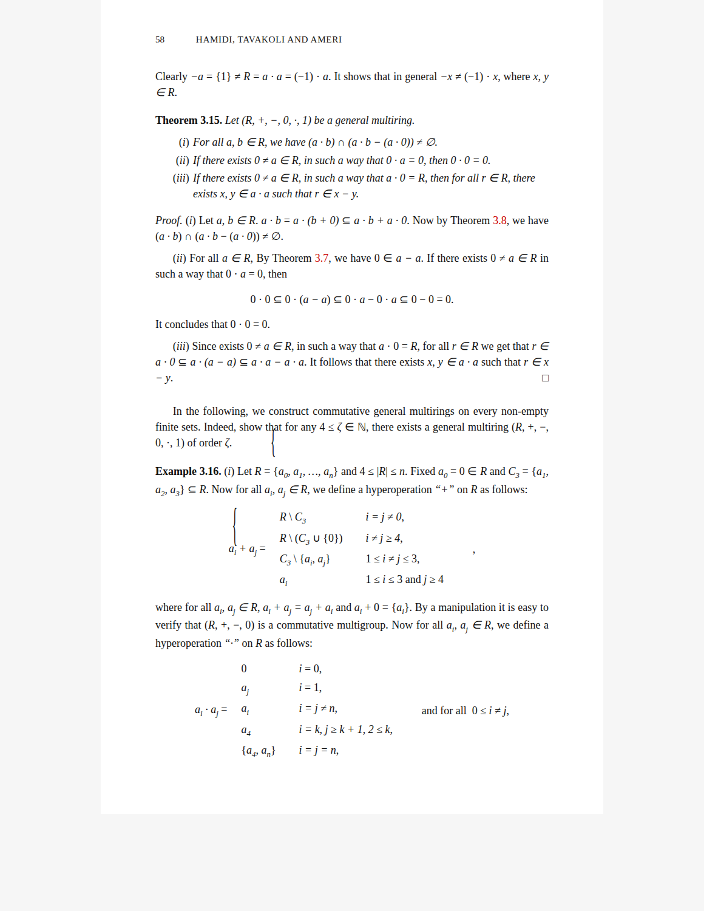58 HAMIDI, TAVAKOLI AND AMERI
Clearly −a = {1} ≠ R = a · a = (−1) · a. It shows that in general −x ≠ (−1) · x, where x, y ∈ R.
Theorem 3.15. Let (R, +, −, 0, ·, 1) be a general multiring.
(i) For all a, b ∈ R, we have (a · b) ∩ (a · b − (a · 0)) ≠ ∅.
(ii) If there exists 0 ≠ a ∈ R, in such a way that 0 · a = 0, then 0 · 0 = 0.
(iii) If there exists 0 ≠ a ∈ R, in such a way that a · 0 = R, then for all r ∈ R, there exists x, y ∈ a · a such that r ∈ x − y.
Proof. (i) Let a, b ∈ R. a · b = a · (b + 0) ⊆ a · b + a · 0. Now by Theorem 3.8, we have (a · b) ∩ (a · b − (a · 0)) ≠ ∅.
(ii) For all a ∈ R, By Theorem 3.7, we have 0 ∈ a − a. If there exists 0 ≠ a ∈ R in such a way that 0 · a = 0, then
0 · 0 ⊆ 0 · (a − a) ⊆ 0 · a − 0 · a ⊆ 0 − 0 = 0.
It concludes that 0 · 0 = 0.
(iii) Since exists 0 ≠ a ∈ R, in such a way that a · 0 = R, for all r ∈ R we get that r ∈ a · 0 ⊆ a · (a − a) ⊆ a · a − a · a. It follows that there exists x, y ∈ a · a such that r ∈ x − y. □
In the following, we construct commutative general multirings on every non-empty finite sets. Indeed, show that for any 4 ≤ ζ ∈ ℕ, there exists a general multiring (R, +, −, 0, ·, 1) of order ζ.
Example 3.16. (i) Let R = {a0, a1, …, an} and 4 ≤ |R| ≤ n. Fixed a0 = 0 ∈ R and C3 = {a1, a2, a3} ⊆ R. Now for all ai, aj ∈ R, we define a hyperoperation “+” on R as follows:
ai + aj = { R \ C3 i = j ≠ 0, R \ (C3 ∪ {0}) i ≠ j ≥ 4, C3 \ {ai, aj}1 ≤ i ≠ j ≤ 3, ai 1 ≤ i ≤ 3 and j ≥ 4 ,
where for all ai, aj ∈ R, ai + aj = aj + ai and ai + 0 = {ai}. By a manipulation it is easy to verify that (R, +, −, 0) is a commutative multigroup. Now for all ai, aj ∈ R, we define a hyperoperation “·” on R as follows:
ai · aj = { 0 i = 0, aj i = 1, ai i = j ≠ n, a4 i = k, j ≥ k + 1, 2 ≤ k, {a4, an}i = j = n, and for all 0 ≤ i ≠ j,